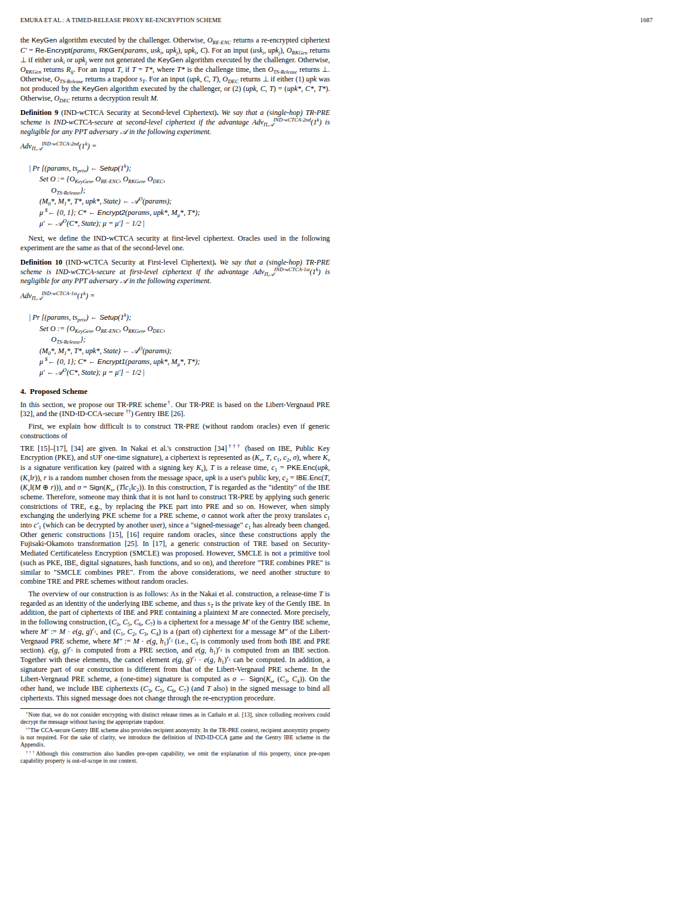EMURA et al.: A TIMED-RELEASE PROXY RE-ENCRYPTION SCHEME 1687
the KeyGen algorithm executed by the challenger. Otherwise, ORE-ENC returns a re-encrypted ciphertext C′ = Re-Encrypt(params, RKGen(params, uski, upkj), upki, C). For an input (uski, upkj), ORKGen returns ⊥ if either uski or upkj were not generated the KeyGen algorithm executed by the challenger. Otherwise, ORKGen returns Rij. For an input T, if T = T*, where T* is the challenge time, then OTS-Release returns ⊥. Otherwise, OTS-Release returns a trapdoor sT. For an input (upk, C, T), ODEC returns ⊥ if either (1) upk was not produced by the KeyGen algorithm executed by the challenger, or (2) (upk, C, T) = (upk*, C*, T*). Otherwise, ODEC returns a decryption result M.
Definition 9 (IND-wCTCA Security at Second-level Ciphertext). We say that a (single-hop) TR-PRE scheme is IND-wCTCA-secure at second-level ciphertext if the advantage AdvΠ,𝒜IND-wCTCA-2nd(1k) is negligible for any PPT adversary 𝒜 in the following experiment.
AdvΠ,𝒜IND-wCTCA-2nd(1k) = | Pr [(params, tspriv) ← Setup(1k); Set O := {OKeyGen, ORE-ENC, ORKGen, ODEC, OTS-Release}; (M0*, M1*, T*, upk*, State) ← 𝒜O(params); μ $← {0, 1}; C* ← Encrypt2(params, upk*, Mμ*, T*); μ′ ← 𝒜O(C*, State); μ = μ′] − 1/2 |
Next, we define the IND-wCTCA security at first-level ciphertext. Oracles used in the following experiment are the same as that of the second-level one.
Definition 10 (IND-wCTCA Security at First-level Ciphertext). We say that a (single-hop) TR-PRE scheme is IND-wCTCA-secure at first-level ciphertext if the advantage AdvΠ,𝒜IND-wCTCA-1st(1k) is negligible for any PPT adversary 𝒜 in the following experiment.
AdvΠ,𝒜IND-wCTCA-1st(1k) = | Pr [(params, tspriv) ← Setup(1k); Set O := {OKeyGen, ORE-ENC, ORKGen, ODEC, OTS-Release}; (M0*, M1*, T*, upk*, State) ← 𝒜O(params); μ $← {0, 1}; C* ← Encrypt1(params, upk*, Mμ*, T*); μ′ ← 𝒜O(C*, State); μ = μ′] − 1/2 |
4. Proposed Scheme
In this section, we propose our TR-PRE scheme†. Our TR-PRE is based on the Libert-Vergnaud PRE [32], and the (IND-ID-CCA-secure ††) Gentry IBE [26].
First, we explain how difficult is to construct TR-PRE (without random oracles) even if generic constructions of
TRE [15]–[17], [34] are given. In Nakai et al.'s construction [34]††† (based on IBE, Public Key Encryption (PKE), and sUF one-time signature), a ciphertext is represented as (Kv, T, c1, c2, σ), where Kv is a signature verification key (paired with a signing key Ks), T is a release time, c1 = PKE.Enc(upk, (Kv‖r)), r is a random number chosen from the message space, upk is a user's public key, c2 = IBE.Enc(T, (Kv‖(M ⊕ r))), and σ = Sign(Ks, (T‖c1‖c2)). In this construction, T is regarded as the "identity" of the IBE scheme. Therefore, someone may think that it is not hard to construct TR-PRE by applying such generic constrictions of TRE, e.g., by replacing the PKE part into PRE and so on. However, when simply exchanging the underlying PKE scheme for a PRE scheme, σ cannot work after the proxy translates c1 into c′1 (which can be decrypted by another user), since a "signed-message" c1 has already been changed. Other generic constructions [15], [16] require random oracles, since these constructions apply the Fujisaki-Okamoto transformation [25]. In [17], a generic construction of TRE based on Security-Mediated Certificateless Encryption (SMCLE) was proposed. However, SMCLE is not a primitive tool (such as PKE, IBE, digital signatures, hash functions, and so on), and therefore "TRE combines PRE" is similar to "SMCLE combines PRE". From the above considerations, we need another structure to combine TRE and PRE schemes without random oracles.
The overview of our construction is as follows: As in the Nakai et al. construction, a release-time T is regarded as an identity of the underlying IBE scheme, and thus sT is the private key of the Gently IBE. In addition, the part of ciphertexts of IBE and PRE containing a plaintext M are connected. More precisely, in the following construction, (C3, C5, C6, C7) is a ciphertext for a message M′ of the Gentry IBE scheme, where M′ := M · e(g, g)r1, and (C1, C2, C3, C4) is a (part of) ciphertext for a message M″ of the Libert-Vergnaud PRE scheme, where M″ := M · e(g, h1)r2 (i.e., C3 is commonly used from both IBE and PRE section). e(g, g)r1 is computed from a PRE section, and e(g, h1)r2 is computed from an IBE section. Together with these elements, the cancel element e(g, g)r1 · e(g, h1)r2 can be computed. In addition, a signature part of our construction is different from that of the Libert-Vergnaud PRE scheme. In the Libert-Vergnaud PRE scheme, a (one-time) signature is computed as σ ← Sign(Ks, (C3, C4)). On the other hand, we include IBE ciphertexts (C3, C5, C6, C7) (and T also) in the signed message to bind all ciphertexts. This signed message does not change through the re-encryption procedure.
†Note that, we do not consider encrypting with distinct release times as in Cathalo et al. [13], since colluding receivers could decrypt the message without having the appropriate trapdoor.
††The CCA-secure Gentry IBE scheme also provides recipient anonymity. In the TR-PRE context, recipient anonymity property is not required. For the sake of clarity, we introduce the definition of IND-ID-CCA game and the Gentry IBE scheme in the Appendix.
†††Although this construction also handles pre-open capability, we omit the explanation of this property, since pre-open capability property is out-of-scope in our context.